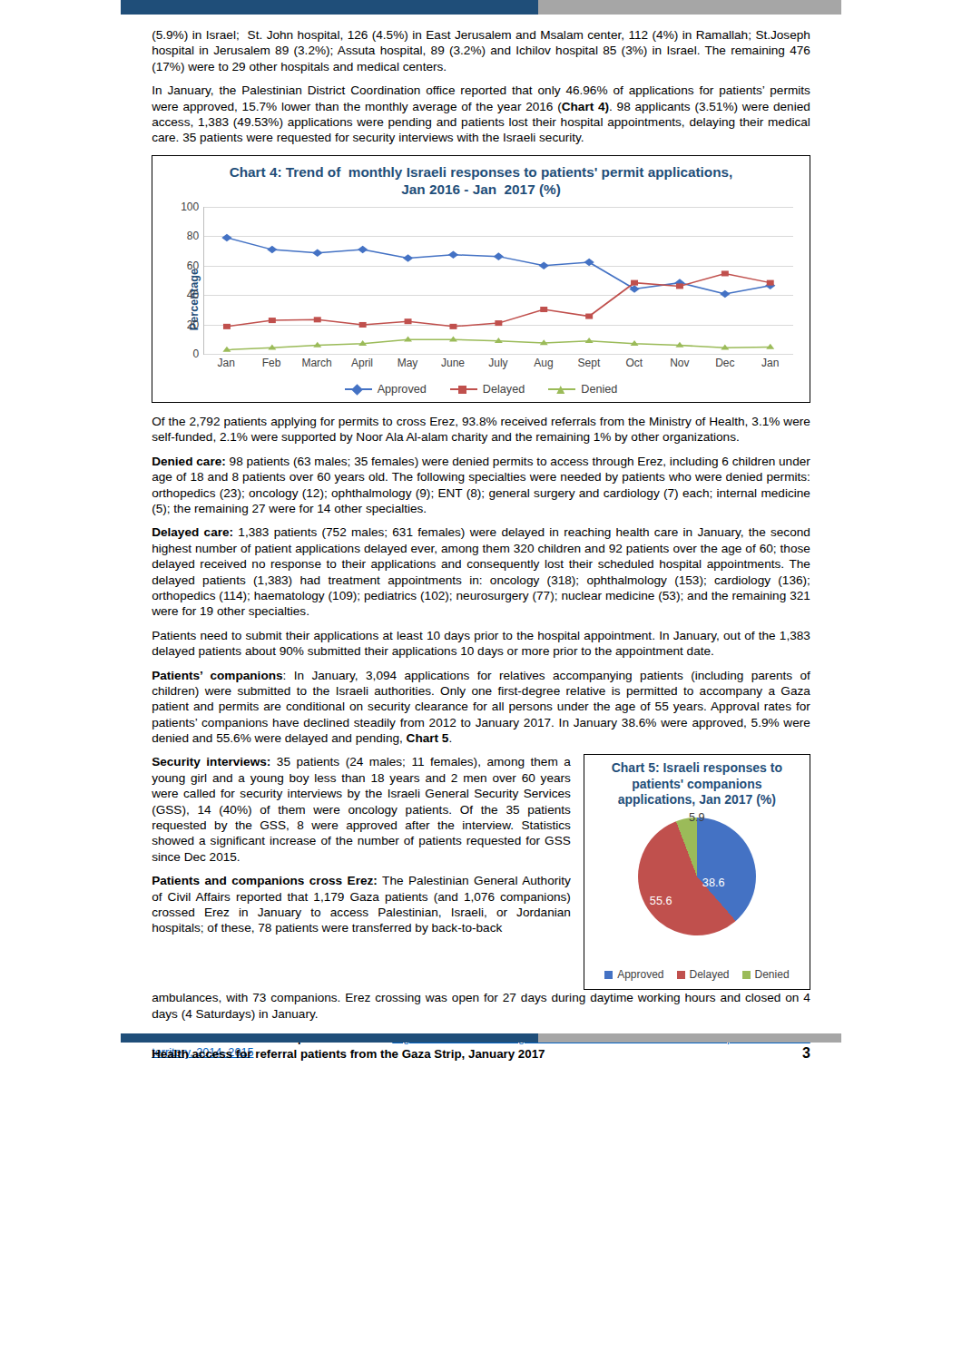(5.9%) in Israel; St. John hospital, 126 (4.5%) in East Jerusalem and Msalam center, 112 (4%) in Ramallah; St.Joseph hospital in Jerusalem 89 (3.2%); Assuta hospital, 89 (3.2%) and Ichilov hospital 85 (3%) in Israel. The remaining 476 (17%) were to 29 other hospitals and medical centers.
In January, the Palestinian District Coordination office reported that only 46.96% of applications for patients’ permits were approved, 15.7% lower than the monthly average of the year 2016 (Chart 4). 98 applicants (3.51%) were denied access, 1,383 (49.53%) applications were pending and patients lost their hospital appointments, delaying their medical care. 35 patients were requested for security interviews with the Israeli security.
Chart 4: Trend of monthly Israeli responses to patients' permit applications,
Jan 2016 - Jan 2017 (%)
Percentage
100
80
60
40
20
0
Jan Feb March April May June July Aug Sept Oct Nov Dec Jan
Approved
Delayed
Denied
Of the 2,792 patients applying for permits to cross Erez, 93.8% received referrals from the Ministry of Health, 3.1% were self-funded, 2.1% were supported by Noor Ala Al-alam charity and the remaining 1% by other organizations.
Denied care: 98 patients (63 males; 35 females) were denied permits to access through Erez, including 6 children under age of 18 and 8 patients over 60 years old. The following specialties were needed by patients who were denied permits: orthopedics (23); oncology (12); ophthalmology (9); ENT (8); general surgery and cardiology (7) each; internal medicine (5); the remaining 27 were for 14 other specialties.
Delayed care: 1,383 patients (752 males; 631 females) were delayed in reaching health care in January, the second highest number of patient applications delayed ever, among them 320 children and 92 patients over the age of 60; those delayed received no response to their applications and consequently lost their scheduled hospital appointments. The delayed patients (1,383) had treatment appointments in: oncology (318); ophthalmology (153); cardiology (136); orthopedics (114); haematology (109); pediatrics (102); neurosurgery (77); nuclear medicine (53); and the remaining 321 were for 19 other specialties.
Patients need to submit their applications at least 10 days prior to the hospital appointment. In January, out of the 1,383 delayed patients about 90% submitted their applications 10 days or more prior to the appointment date.
Patients’ companions: In January, 3,094 applications for relatives accompanying patients (including parents of children) were submitted to the Israeli authorities. Only one first-degree relative is permitted to accompany a Gaza patient and permits are conditional on security clearance for all persons under the age of 55 years. Approval rates for patients’ companions have declined steadily from 2012 to January 2017. In January 38.6% were approved, 5.9% were denied and 55.6% were delayed and pending, Chart 5.
Security interviews: 35 patients (24 males; 11 females), among them a young girl and a young boy less than 18 years and 2 men over 60 years were called for security interviews by the Israeli General Security Services (GSS), 14 (40%) of them were oncology patients. Of the 35 patients requested by the GSS, 8 were approved after the interview. Statistics showed a significant increase of the number of patients requested for GSS since Dec 2015.
Patients and companions cross Erez: The Palestinian General Authority of Civil Affairs reported that 1,179 Gaza patients (and 1,076 companions) crossed Erez in January to access Palestinian, Israeli, or Jordanian hospitals; of these, 78 patients were transferred by back-to-back
Chart 5: Israeli responses to patients' companions applications, Jan 2017 (%)
5.9
38.6
55.6
Approved
Delayed
Denied
ambulances, with 73 companions. Erez crossing was open for 27 days during daytime working hours and closed on 4 days (4 Saturdays) in January.
For latest WHO annual report on access: Right to health: Crossing barriers to access health in the occupied Palestinian territory, 2014–2015
Health access for referral patients from the Gaza Strip, January 2017 3